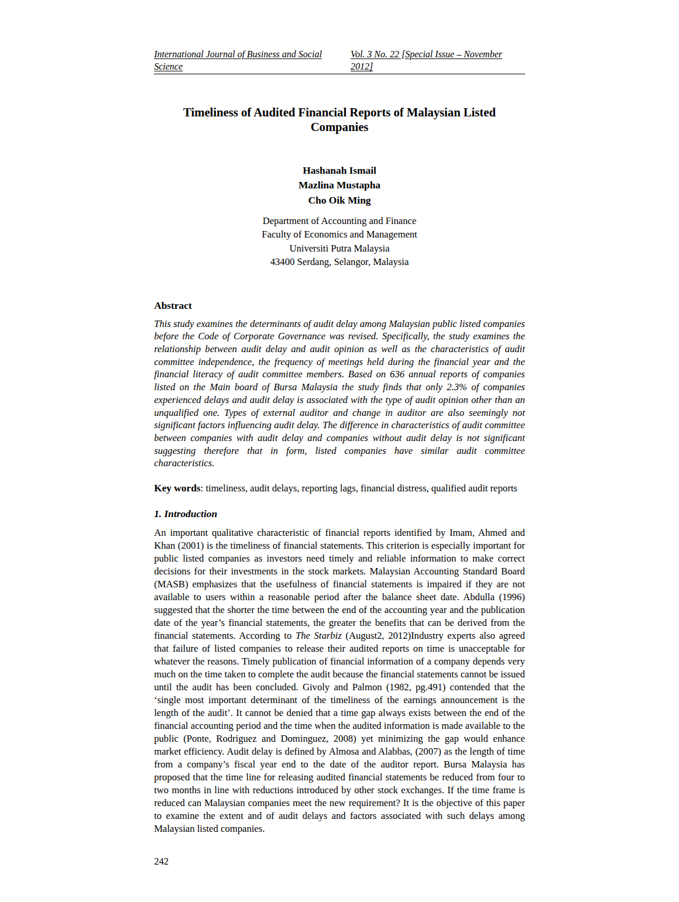International Journal of Business and Social Science Vol. 3 No. 22 [Special Issue – November 2012]
Timeliness of Audited Financial Reports of Malaysian Listed Companies
Hashanah Ismail
Mazlina Mustapha
Cho Oik Ming
Department of Accounting and Finance
Faculty of Economics and Management
Universiti Putra Malaysia
43400 Serdang, Selangor, Malaysia
Abstract
This study examines the determinants of audit delay among Malaysian public listed companies before the Code of Corporate Governance was revised. Specifically, the study examines the relationship between audit delay and audit opinion as well as the characteristics of audit committee independence, the frequency of meetings held during the financial year and the financial literacy of audit committee members. Based on 636 annual reports of companies listed on the Main board of Bursa Malaysia the study finds that only 2.3% of companies experienced delays and audit delay is associated with the type of audit opinion other than an unqualified one. Types of external auditor and change in auditor are also seemingly not significant factors influencing audit delay. The difference in characteristics of audit committee between companies with audit delay and companies without audit delay is not significant suggesting therefore that in form, listed companies have similar audit committee characteristics.
Key words: timeliness, audit delays, reporting lags, financial distress, qualified audit reports
1. Introduction
An important qualitative characteristic of financial reports identified by Imam, Ahmed and Khan (2001) is the timeliness of financial statements. This criterion is especially important for public listed companies as investors need timely and reliable information to make correct decisions for their investments in the stock markets. Malaysian Accounting Standard Board (MASB) emphasizes that the usefulness of financial statements is impaired if they are not available to users within a reasonable period after the balance sheet date. Abdulla (1996) suggested that the shorter the time between the end of the accounting year and the publication date of the year’s financial statements, the greater the benefits that can be derived from the financial statements. According to The Starbiz (August2, 2012)Industry experts also agreed that failure of listed companies to release their audited reports on time is unacceptable for whatever the reasons. Timely publication of financial information of a company depends very much on the time taken to complete the audit because the financial statements cannot be issued until the audit has been concluded. Givoly and Palmon (1982, pg.491) contended that the ‘single most important determinant of the timeliness of the earnings announcement is the length of the audit’. It cannot be denied that a time gap always exists between the end of the financial accounting period and the time when the audited information is made available to the public (Ponte, Rodriguez and Dominguez, 2008) yet minimizing the gap would enhance market efficiency. Audit delay is defined by Almosa and Alabbas, (2007) as the length of time from a company’s fiscal year end to the date of the auditor report. Bursa Malaysia has proposed that the time line for releasing audited financial statements be reduced from four to two months in line with reductions introduced by other stock exchanges. If the time frame is reduced can Malaysian companies meet the new requirement? It is the objective of this paper to examine the extent and of audit delays and factors associated with such delays among Malaysian listed companies.
242